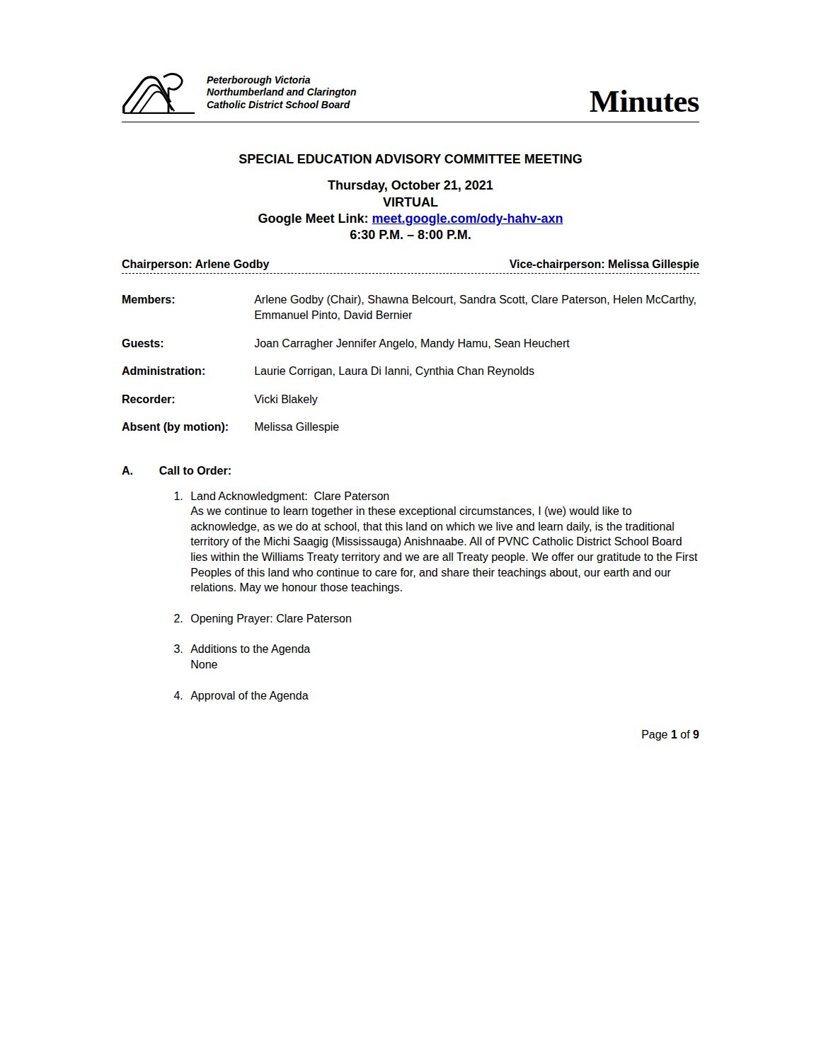Peterborough Victoria Northumberland and Clarington Catholic District School Board
Minutes
SPECIAL EDUCATION ADVISORY COMMITTEE MEETING
Thursday, October 21, 2021
VIRTUAL
Google Meet Link: meet.google.com/ody-hahv-axn
6:30 P.M. – 8:00 P.M.
Chairperson: Arlene Godby Vice-chairperson: Melissa Gillespie
| Members: | Arlene Godby (Chair), Shawna Belcourt, Sandra Scott, Clare Paterson, Helen McCarthy, Emmanuel Pinto, David Bernier |
| Guests: | Joan Carragher Jennifer Angelo, Mandy Hamu, Sean Heuchert |
| Administration: | Laurie Corrigan, Laura Di Ianni, Cynthia Chan Reynolds |
| Recorder: | Vicki Blakely |
| Absent (by motion): | Melissa Gillespie |
A. Call to Order:
Land Acknowledgment: Clare Paterson
As we continue to learn together in these exceptional circumstances, I (we) would like to acknowledge, as we do at school, that this land on which we live and learn daily, is the traditional territory of the Michi Saagig (Mississauga) Anishnaabe. All of PVNC Catholic District School Board lies within the Williams Treaty territory and we are all Treaty people. We offer our gratitude to the First Peoples of this land who continue to care for, and share their teachings about, our earth and our relations. May we honour those teachings.
Opening Prayer: Clare Paterson
Additions to the Agenda
None
Approval of the Agenda
Page 1 of 9